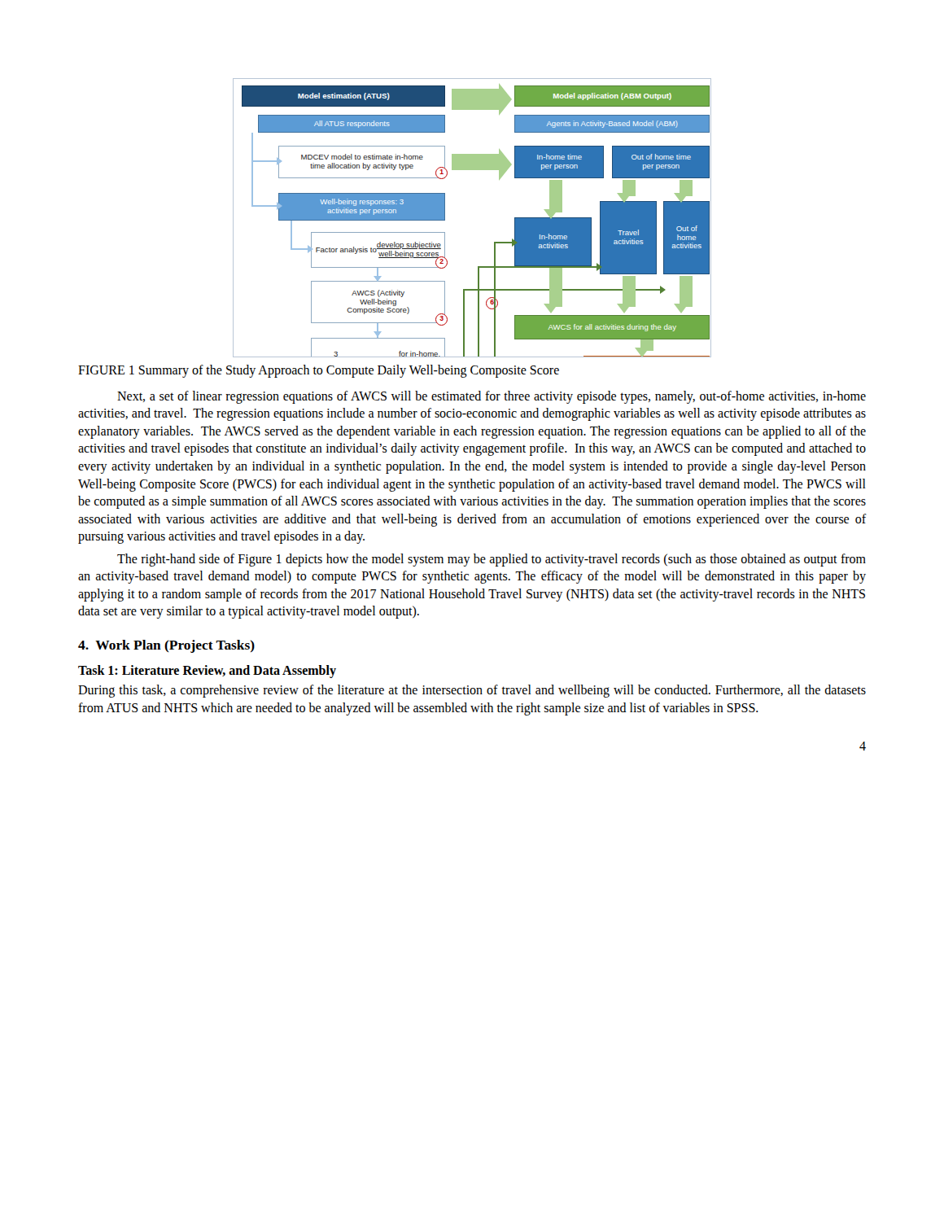Model estimation (ATUS)
Model application (ABM Output)
All ATUS respondents
Agents in Activity-Based Model (ABM)
MDCEV model to estimate in-home
time allocation by activity type
1
In-home time
per person
Out of home time
per person
Well-being responses: 3
activities per person
Factor analysis to
develop subjective
well-being scores
2
In-home
activities
Travel
activities
Out of
home
activities
AWCS (Activity
Well-being
Composite Score)
3
3 independent
regressions to
predict AWCS
for in-home, out
of home and
travel episodes
4
AWCS for all activities during the day
Person Well-being
Composite Score
(PWCS)
7
5
6
FIGURE 1 Summary of the Study Approach to Compute Daily Well-being Composite Score
Next, a set of linear regression equations of AWCS will be estimated for three activity episode types, namely, out-of-home activities, in-home activities, and travel. The regression equations include a number of socio-economic and demographic variables as well as activity episode attributes as explanatory variables. The AWCS served as the dependent variable in each regression equation. The regression equations can be applied to all of the activities and travel episodes that constitute an individual’s daily activity engagement profile. In this way, an AWCS can be computed and attached to every activity undertaken by an individual in a synthetic population. In the end, the model system is intended to provide a single day-level Person Well-being Composite Score (PWCS) for each individual agent in the synthetic population of an activity-based travel demand model. The PWCS will be computed as a simple summation of all AWCS scores associated with various activities in the day. The summation operation implies that the scores associated with various activities are additive and that well-being is derived from an accumulation of emotions experienced over the course of pursuing various activities and travel episodes in a day.
The right-hand side of Figure 1 depicts how the model system may be applied to activity-travel records (such as those obtained as output from an activity-based travel demand model) to compute PWCS for synthetic agents. The efficacy of the model will be demonstrated in this paper by applying it to a random sample of records from the 2017 National Household Travel Survey (NHTS) data set (the activity-travel records in the NHTS data set are very similar to a typical activity-travel model output).
4. Work Plan (Project Tasks)
Task 1: Literature Review, and Data Assembly
During this task, a comprehensive review of the literature at the intersection of travel and wellbeing will be conducted. Furthermore, all the datasets from ATUS and NHTS which are needed to be analyzed will be assembled with the right sample size and list of variables in SPSS.
4